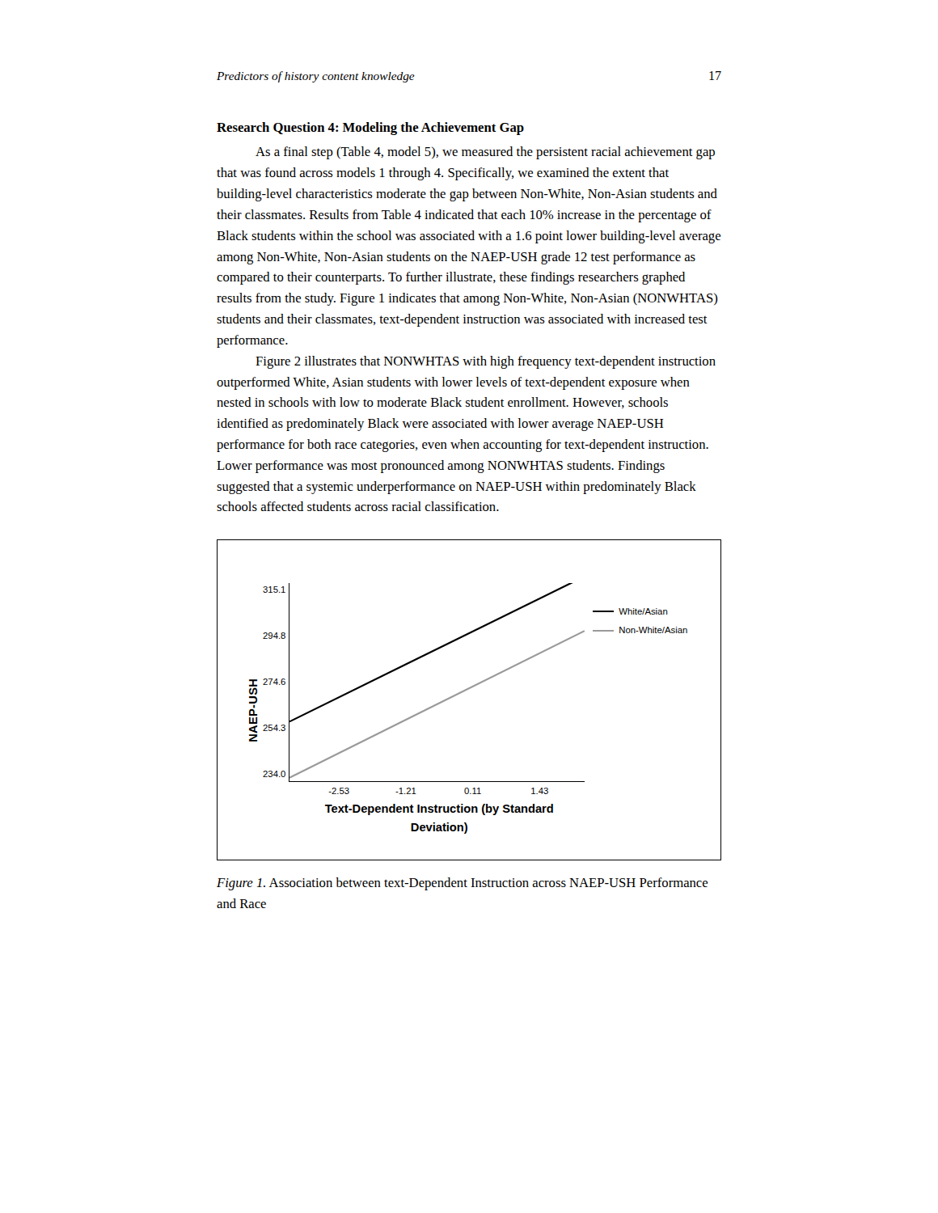Predictors of history content knowledge 17
Research Question 4: Modeling the Achievement Gap
As a final step (Table 4, model 5), we measured the persistent racial achievement gap that was found across models 1 through 4. Specifically, we examined the extent that building-level characteristics moderate the gap between Non-White, Non-Asian students and their classmates. Results from Table 4 indicated that each 10% increase in the percentage of Black students within the school was associated with a 1.6 point lower building-level average among Non-White, Non-Asian students on the NAEP-USH grade 12 test performance as compared to their counterparts. To further illustrate, these findings researchers graphed results from the study. Figure 1 indicates that among Non-White, Non-Asian (NONWHTAS) students and their classmates, text-dependent instruction was associated with increased test performance.
Figure 2 illustrates that NONWHTAS with high frequency text-dependent instruction outperformed White, Asian students with lower levels of text-dependent exposure when nested in schools with low to moderate Black student enrollment. However, schools identified as predominately Black were associated with lower average NAEP-USH performance for both race categories, even when accounting for text-dependent instruction. Lower performance was most pronounced among NONWHTAS students. Findings suggested that a systemic underperformance on NAEP-USH within predominately Black schools affected students across racial classification.
NAEP-USH
315.1 294.8 274.6 254.3 234.0
White/Asian
Non-White/Asian
-2.53 -1.21 0.11 1.43
Text-Dependent Instruction (by Standard Deviation)
Figure 1. Association between text-Dependent Instruction across NAEP-USH Performance and Race